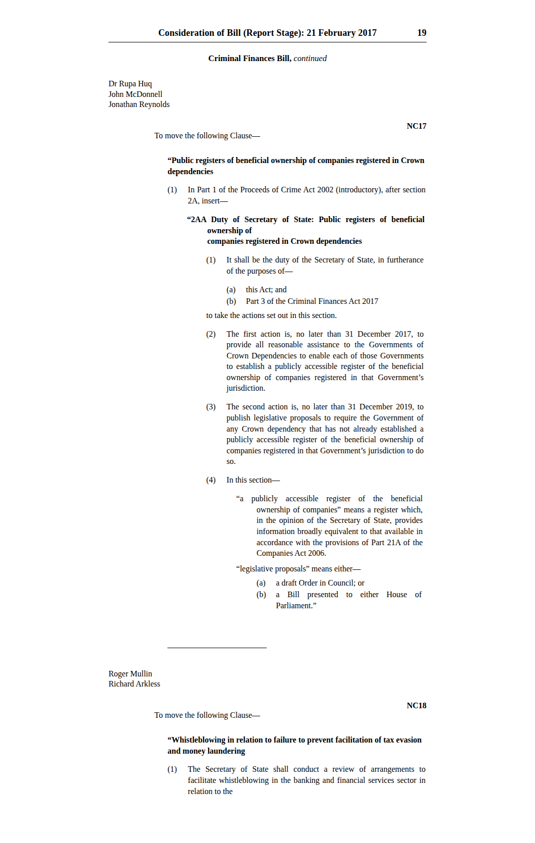Consideration of Bill (Report Stage): 21 February 2017 19
Criminal Finances Bill, continued
Dr Rupa Huq
John McDonnell
Jonathan Reynolds
NC17
To move the following Clause—
“Public registers of beneficial ownership of companies registered in Crown dependencies
(1)
In Part 1 of the Proceeds of Crime Act 2002 (introductory), after section 2A, insert—
“2AA Duty of Secretary of State: Public registers of beneficial ownership of companies registered in Crown dependencies
(1)
It shall be the duty of the Secretary of State, in furtherance of the purposes of—
(a)
this Act; and
(b)
Part 3 of the Criminal Finances Act 2017
to take the actions set out in this section.
(2)
The first action is, no later than 31 December 2017, to provide all reasonable assistance to the Governments of Crown Dependencies to enable each of those Governments to establish a publicly accessible register of the beneficial ownership of companies registered in that Government’s jurisdiction.
(3)
The second action is, no later than 31 December 2019, to publish legislative proposals to require the Government of any Crown dependency that has not already established a publicly accessible register of the beneficial ownership of companies registered in that Government’s jurisdiction to do so.
(4)
In this section—
“a publicly accessible register of the beneficial ownership of companies” means a register which, in the opinion of the Secretary of State, provides information broadly equivalent to that available in accordance with the provisions of Part 21A of the Companies Act 2006.
“legislative proposals” means either—
(a)
a draft Order in Council; or
(b)
a Bill presented to either House of Parliament.”
Roger Mullin
Richard Arkless
NC18
To move the following Clause—
“Whistleblowing in relation to failure to prevent facilitation of tax evasion and money laundering
(1)
The Secretary of State shall conduct a review of arrangements to facilitate whistleblowing in the banking and financial services sector in relation to the